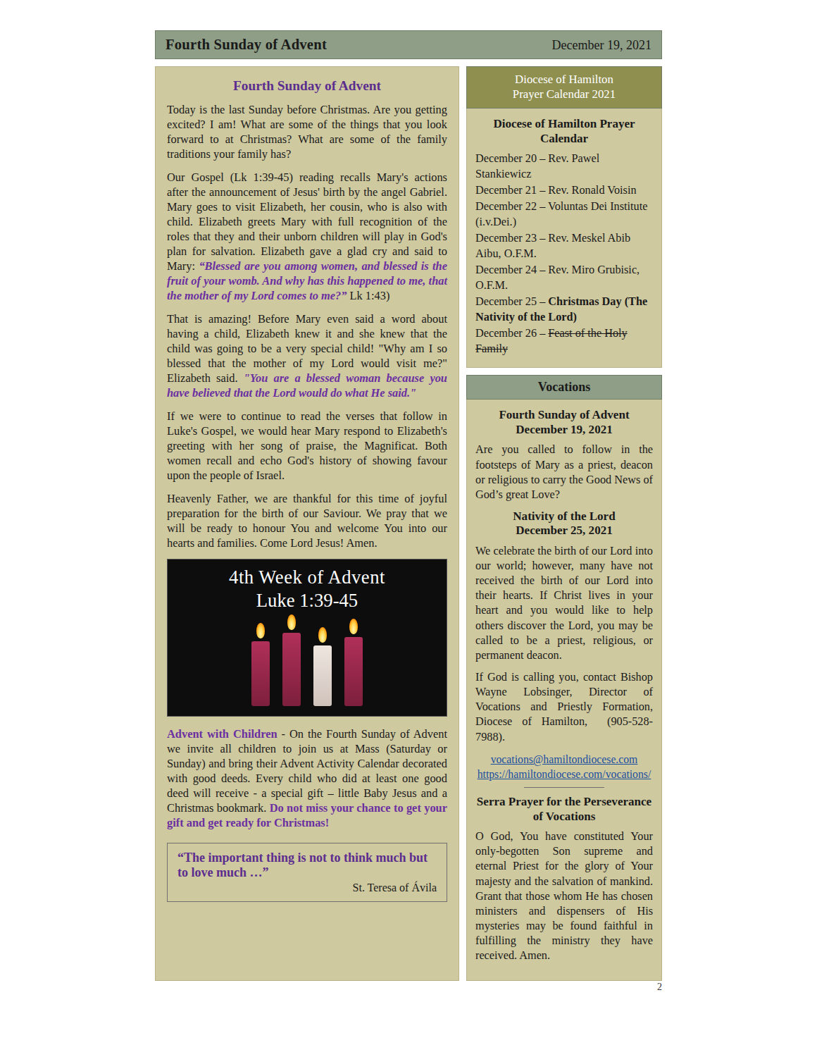Fourth Sunday of Advent
December 19, 2021
Fourth Sunday of Advent
Today is the last Sunday before Christmas. Are you getting excited? I am! What are some of the things that you look forward to at Christmas? What are some of the family traditions your family has?
Our Gospel (Lk 1:39-45) reading recalls Mary's actions after the announcement of Jesus' birth by the angel Gabriel. Mary goes to visit Elizabeth, her cousin, who is also with child. Elizabeth greets Mary with full recognition of the roles that they and their unborn children will play in God's plan for salvation. Elizabeth gave a glad cry and said to Mary: “Blessed are you among women, and blessed is the fruit of your womb. And why has this happened to me, that the mother of my Lord comes to me?” Lk 1:43)
That is amazing! Before Mary even said a word about having a child, Elizabeth knew it and she knew that the child was going to be a very special child! "Why am I so blessed that the mother of my Lord would visit me?" Elizabeth said. "You are a blessed woman because you have believed that the Lord would do what He said."
If we were to continue to read the verses that follow in Luke's Gospel, we would hear Mary respond to Elizabeth's greeting with her song of praise, the Magnificat. Both women recall and echo God's history of showing favour upon the people of Israel.
Heavenly Father, we are thankful for this time of joyful preparation for the birth of our Saviour. We pray that we will be ready to honour You and welcome You into our hearts and families. Come Lord Jesus! Amen.
4th Week of Advent
Luke 1:39-45
Advent with Children - On the Fourth Sunday of Advent we invite all children to join us at Mass (Saturday or Sunday) and bring their Advent Activity Calendar decorated with good deeds. Every child who did at least one good deed will receive - a special gift – little Baby Jesus and a Christmas bookmark. Do not miss your chance to get your gift and get ready for Christmas!
“The important thing is not to think much but to love much …” St. Teresa of Ávila
Diocese of Hamilton
Prayer Calendar 2021
Diocese of Hamilton Prayer Calendar
December 20 – Rev. Pawel Stankiewicz
December 21 – Rev. Ronald Voisin
December 22 – Voluntas Dei Institute (i.v.Dei.)
December 23 – Rev. Meskel Abib Aibu, O.F.M.
December 24 – Rev. Miro Grubisic, O.F.M.
December 25 – Christmas Day (The Nativity of the Lord)
December 26 – Feast of the Holy Family
Vocations
Fourth Sunday of Advent
December 19, 2021
Are you called to follow in the footsteps of Mary as a priest, deacon or religious to carry the Good News of God’s great Love?
Nativity of the Lord
December 25, 2021
We celebrate the birth of our Lord into our world; however, many have not received the birth of our Lord into their hearts. If Christ lives in your heart and you would like to help others discover the Lord, you may be called to be a priest, religious, or permanent deacon.
If God is calling you, contact Bishop Wayne Lobsinger, Director of Vocations and Priestly Formation, Diocese of Hamilton, (905-528-7988).
vocations@hamiltondiocese.com
https://hamiltondiocese.com/vocations/
Serra Prayer for the Perseverance of Vocations
O God, You have constituted Your only-begotten Son supreme and eternal Priest for the glory of Your majesty and the salvation of mankind. Grant that those whom He has chosen ministers and dispensers of His mysteries may be found faithful in fulfilling the ministry they have received. Amen.
2